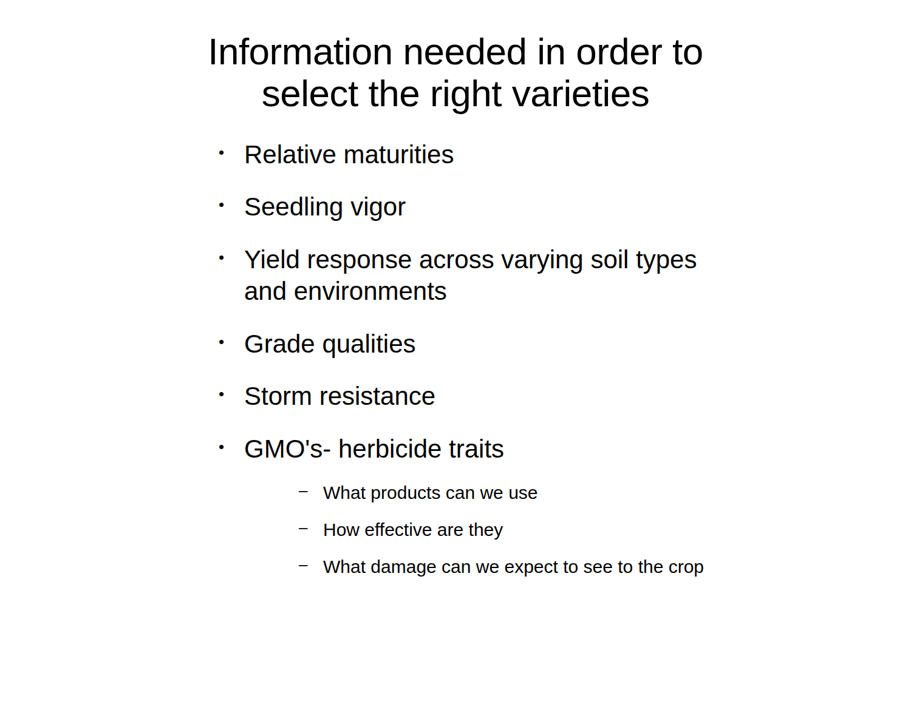Information needed in order to select the right varieties
Relative maturities
Seedling vigor
Yield response across varying soil types and environments
Grade qualities
Storm resistance
GMO's- herbicide traits
What products can we use
How effective are they
What damage can we expect to see to the crop